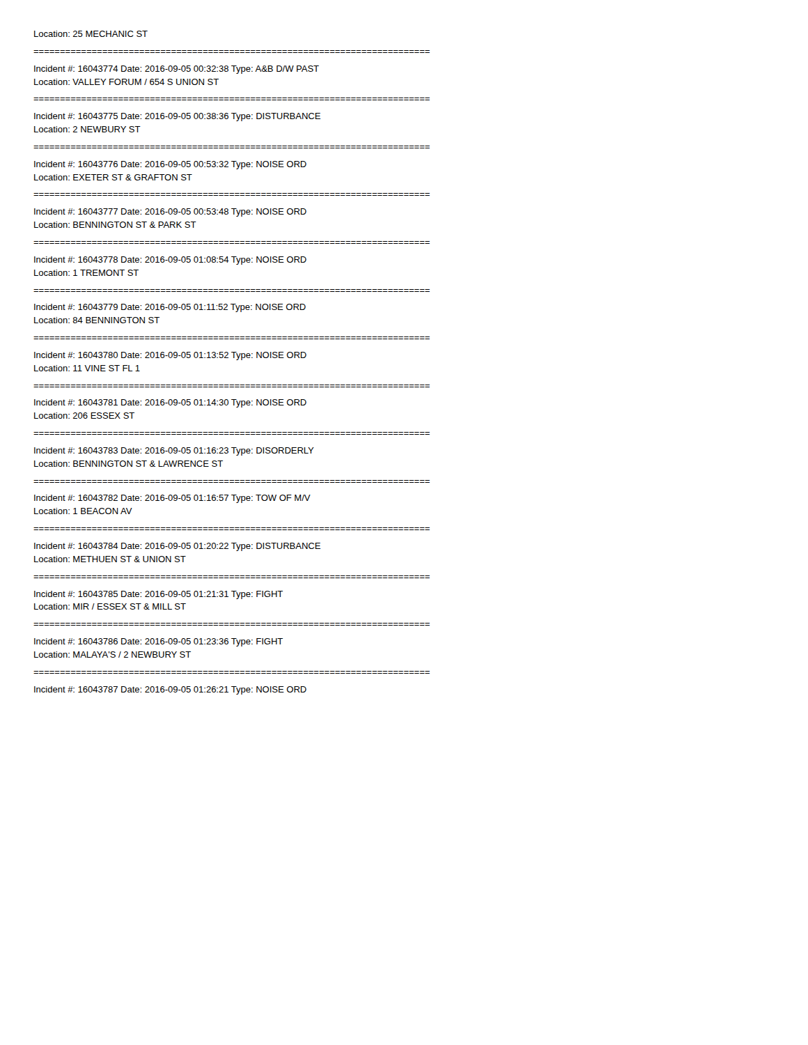Location: 25 MECHANIC ST
===========================================================================
Incident #: 16043774 Date: 2016-09-05 00:32:38 Type: A&B D/W PAST
Location: VALLEY FORUM / 654 S UNION ST
===========================================================================
Incident #: 16043775 Date: 2016-09-05 00:38:36 Type: DISTURBANCE
Location: 2 NEWBURY ST
===========================================================================
Incident #: 16043776 Date: 2016-09-05 00:53:32 Type: NOISE ORD
Location: EXETER ST & GRAFTON ST
===========================================================================
Incident #: 16043777 Date: 2016-09-05 00:53:48 Type: NOISE ORD
Location: BENNINGTON ST & PARK ST
===========================================================================
Incident #: 16043778 Date: 2016-09-05 01:08:54 Type: NOISE ORD
Location: 1 TREMONT ST
===========================================================================
Incident #: 16043779 Date: 2016-09-05 01:11:52 Type: NOISE ORD
Location: 84 BENNINGTON ST
===========================================================================
Incident #: 16043780 Date: 2016-09-05 01:13:52 Type: NOISE ORD
Location: 11 VINE ST FL 1
===========================================================================
Incident #: 16043781 Date: 2016-09-05 01:14:30 Type: NOISE ORD
Location: 206 ESSEX ST
===========================================================================
Incident #: 16043783 Date: 2016-09-05 01:16:23 Type: DISORDERLY
Location: BENNINGTON ST & LAWRENCE ST
===========================================================================
Incident #: 16043782 Date: 2016-09-05 01:16:57 Type: TOW OF M/V
Location: 1 BEACON AV
===========================================================================
Incident #: 16043784 Date: 2016-09-05 01:20:22 Type: DISTURBANCE
Location: METHUEN ST & UNION ST
===========================================================================
Incident #: 16043785 Date: 2016-09-05 01:21:31 Type: FIGHT
Location: MIR / ESSEX ST & MILL ST
===========================================================================
Incident #: 16043786 Date: 2016-09-05 01:23:36 Type: FIGHT
Location: MALAYA'S / 2 NEWBURY ST
===========================================================================
Incident #: 16043787 Date: 2016-09-05 01:26:21 Type: NOISE ORD